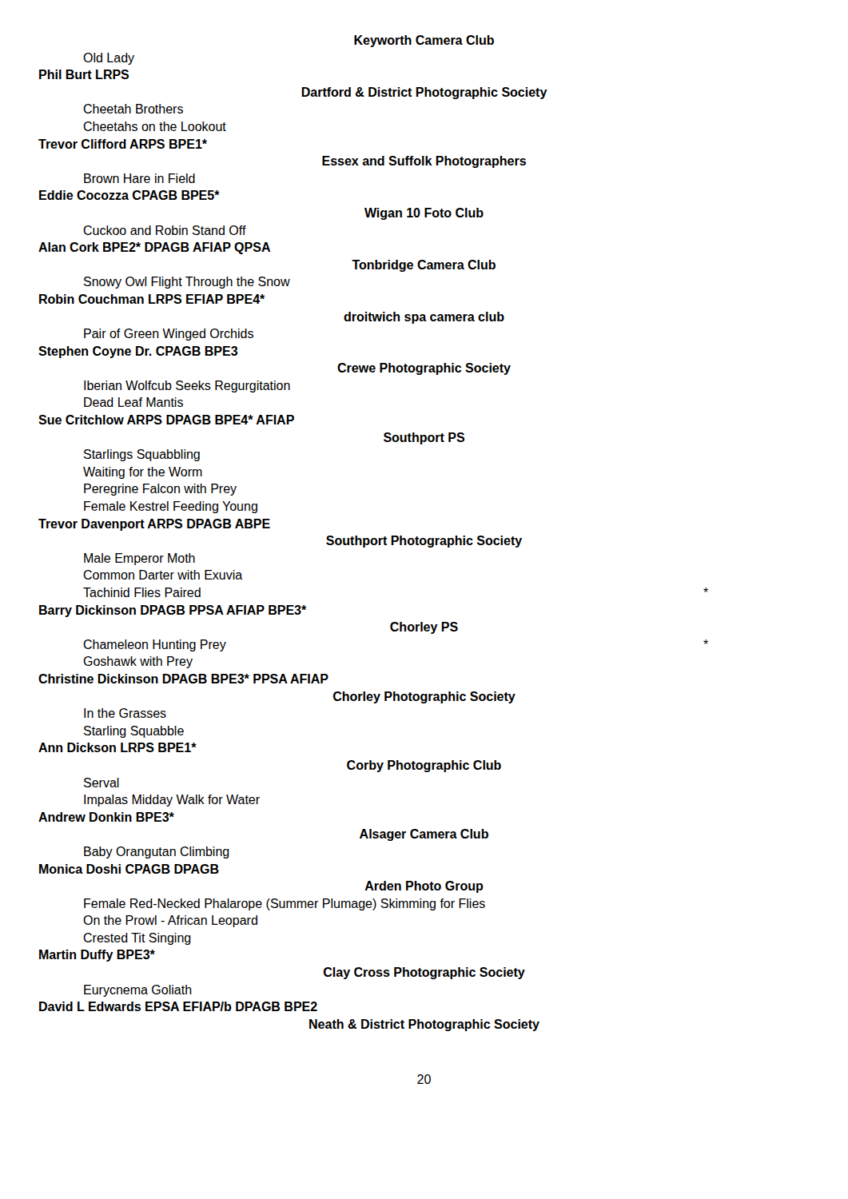Keyworth Camera Club
Old Lady
Phil Burt LRPS
Dartford & District Photographic Society
Cheetah Brothers
Cheetahs on the Lookout
Trevor Clifford ARPS BPE1*
Essex and Suffolk Photographers
Brown Hare in Field
Eddie Cocozza CPAGB BPE5*
Wigan 10 Foto Club
Cuckoo and Robin Stand Off
Alan Cork BPE2* DPAGB AFIAP QPSA
Tonbridge Camera Club
Snowy Owl Flight Through the Snow
Robin Couchman LRPS EFIAP BPE4*
droitwich spa camera club
Pair of Green Winged Orchids
Stephen Coyne Dr. CPAGB BPE3
Crewe Photographic Society
Iberian Wolfcub Seeks Regurgitation
Dead Leaf Mantis
Sue Critchlow ARPS DPAGB BPE4* AFIAP
Southport PS
Starlings Squabbling
Waiting for the Worm
Peregrine Falcon with Prey
Female Kestrel Feeding Young
Trevor Davenport ARPS DPAGB ABPE
Southport Photographic Society
Male Emperor Moth
Common Darter with Exuvia
Tachinid Flies Paired*
Barry Dickinson DPAGB PPSA AFIAP BPE3*
Chorley PS
Chameleon Hunting Prey*
Goshawk with Prey
Christine Dickinson DPAGB BPE3* PPSA AFIAP
Chorley Photographic Society
In the Grasses
Starling Squabble
Ann Dickson LRPS BPE1*
Corby Photographic Club
Serval
Impalas Midday Walk for Water
Andrew Donkin BPE3*
Alsager Camera Club
Baby Orangutan Climbing
Monica Doshi CPAGB DPAGB
Arden Photo Group
Female Red-Necked Phalarope (Summer Plumage) Skimming for Flies
On the Prowl - African Leopard
Crested Tit Singing
Martin Duffy BPE3*
Clay Cross Photographic Society
Eurycnema Goliath
David L Edwards EPSA EFIAP/b DPAGB BPE2
Neath & District Photographic Society
20